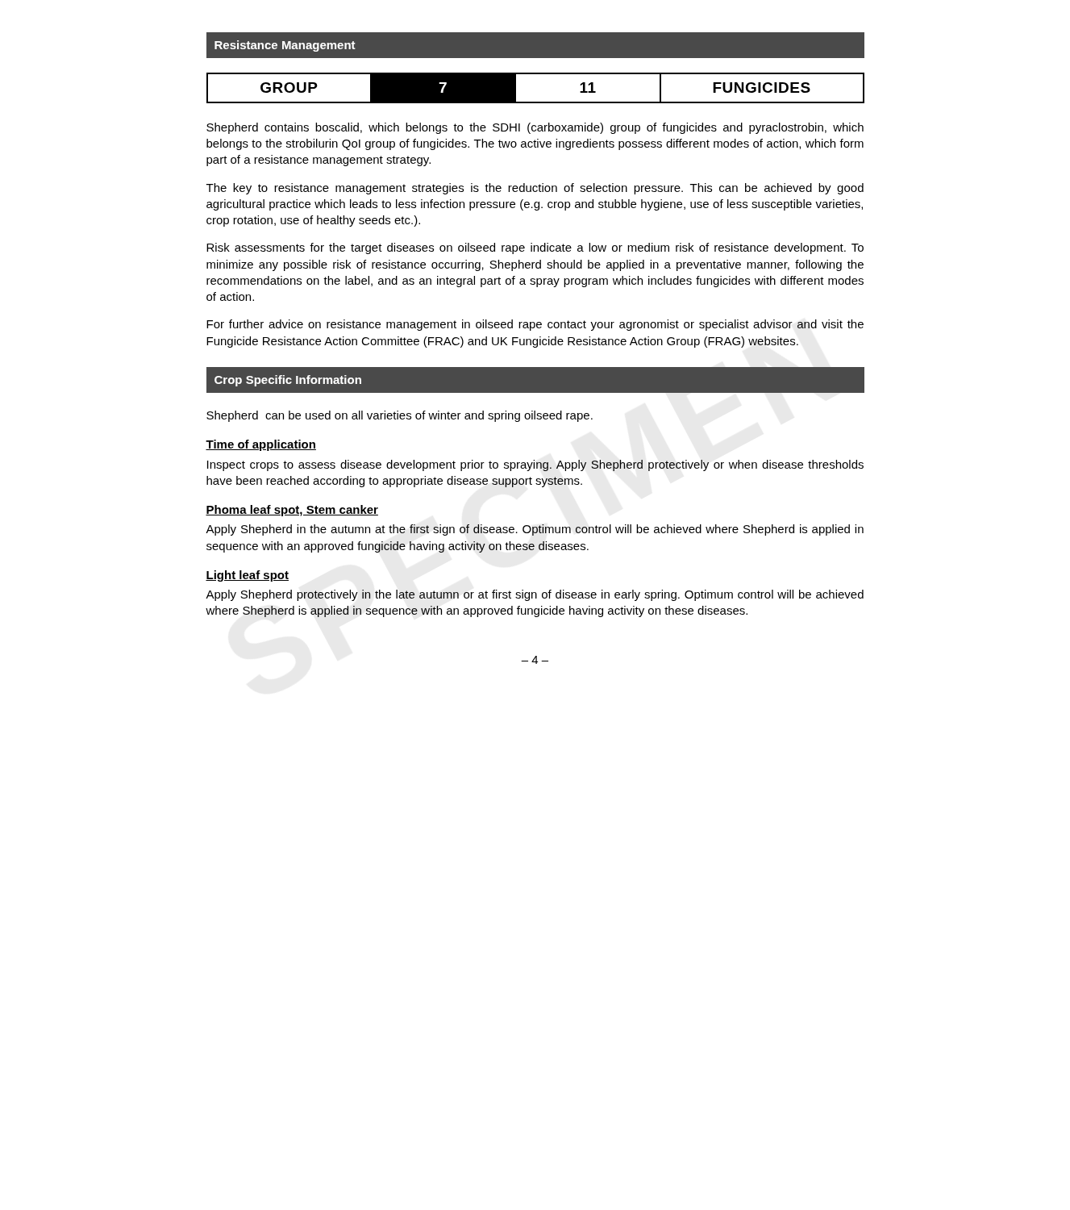SPECIMEN
Resistance Management
| GROUP | 7 | 11 | FUNGICIDES |
Shepherd contains boscalid, which belongs to the SDHI (carboxamide) group of fungicides and pyraclostrobin, which belongs to the strobilurin QoI group of fungicides. The two active ingredients possess different modes of action, which form part of a resistance management strategy.
The key to resistance management strategies is the reduction of selection pressure. This can be achieved by good agricultural practice which leads to less infection pressure (e.g. crop and stubble hygiene, use of less susceptible varieties, crop rotation, use of healthy seeds etc.).
Risk assessments for the target diseases on oilseed rape indicate a low or medium risk of resistance development. To minimize any possible risk of resistance occurring, Shepherd should be applied in a preventative manner, following the recommendations on the label, and as an integral part of a spray program which includes fungicides with different modes of action.
For further advice on resistance management in oilseed rape contact your agronomist or specialist advisor and visit the Fungicide Resistance Action Committee (FRAC) and UK Fungicide Resistance Action Group (FRAG) websites.
Crop Specific Information
Shepherd can be used on all varieties of winter and spring oilseed rape.
Time of application
Inspect crops to assess disease development prior to spraying. Apply Shepherd protectively or when disease thresholds have been reached according to appropriate disease support systems.
Phoma leaf spot, Stem canker
Apply Shepherd in the autumn at the first sign of disease. Optimum control will be achieved where Shepherd is applied in sequence with an approved fungicide having activity on these diseases.
Light leaf spot
Apply Shepherd protectively in the late autumn or at first sign of disease in early spring. Optimum control will be achieved where Shepherd is applied in sequence with an approved fungicide having activity on these diseases.
– 4 –